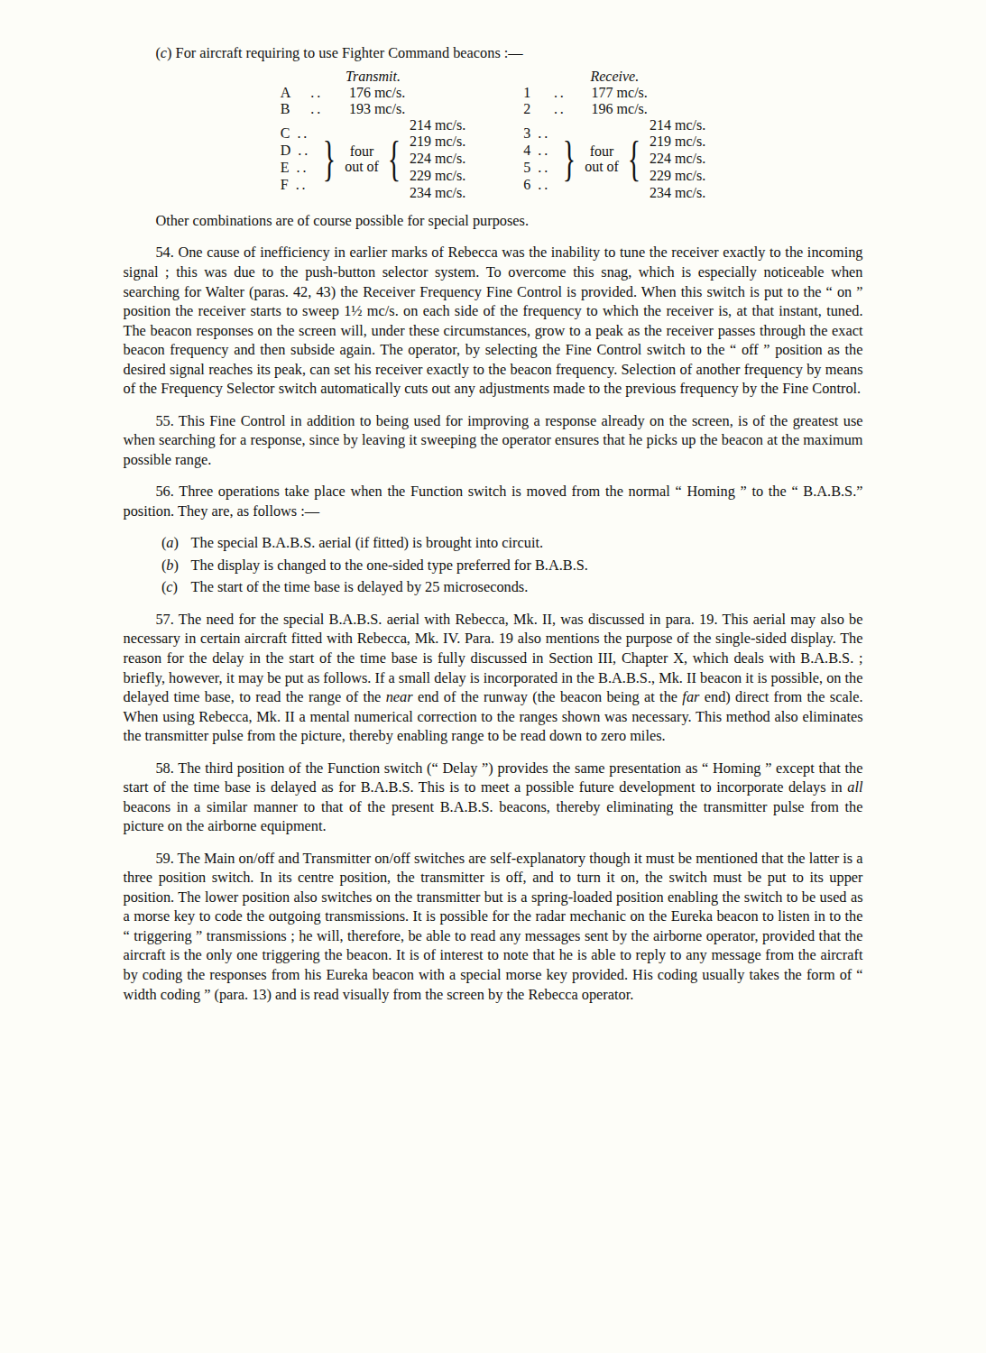(c) For aircraft requiring to use Fighter Command beacons :—
| Transmit. | | Receive. |
| A | .. | 176 mc/s. | | 1 | .. | 177 mc/s. |
| B | .. | 193 mc/s. | | 2 | .. | 196 mc/s. |
| C .. D .. E .. F .. } four out of { 214 mc/s. 219 mc/s. 224 mc/s. 229 mc/s. 234 mc/s. | | 3 .. 4 .. 5 .. 6 .. } four out of { 214 mc/s. 219 mc/s. 224 mc/s. 229 mc/s. 234 mc/s. |
Other combinations are of course possible for special purposes.
54. One cause of inefficiency in earlier marks of Rebecca was the inability to tune the receiver exactly to the incoming signal ; this was due to the push-button selector system. To overcome this snag, which is especially noticeable when searching for Walter (paras. 42, 43) the Receiver Frequency Fine Control is provided. When this switch is put to the “ on ” position the receiver starts to sweep 1½ mc/s. on each side of the frequency to which the receiver is, at that instant, tuned. The beacon responses on the screen will, under these circumstances, grow to a peak as the receiver passes through the exact beacon frequency and then subside again. The operator, by selecting the Fine Control switch to the “ off ” position as the desired signal reaches its peak, can set his receiver exactly to the beacon frequency. Selection of another frequency by means of the Frequency Selector switch automatically cuts out any adjustments made to the previous frequency by the Fine Control.
55. This Fine Control in addition to being used for improving a response already on the screen, is of the greatest use when searching for a response, since by leaving it sweeping the operator ensures that he picks up the beacon at the maximum possible range.
56. Three operations take place when the Function switch is moved from the normal “ Homing ” to the “ B.A.B.S.” position. They are, as follows :—
(a) The special B.A.B.S. aerial (if fitted) is brought into circuit.
(b) The display is changed to the one-sided type preferred for B.A.B.S.
(c) The start of the time base is delayed by 25 microseconds.
57. The need for the special B.A.B.S. aerial with Rebecca, Mk. II, was discussed in para. 19. This aerial may also be necessary in certain aircraft fitted with Rebecca, Mk. IV. Para. 19 also mentions the purpose of the single-sided display. The reason for the delay in the start of the time base is fully discussed in Section III, Chapter X, which deals with B.A.B.S. ; briefly, however, it may be put as follows. If a small delay is incorporated in the B.A.B.S., Mk. II beacon it is possible, on the delayed time base, to read the range of the near end of the runway (the beacon being at the far end) direct from the scale. When using Rebecca, Mk. II a mental numerical correction to the ranges shown was necessary. This method also eliminates the transmitter pulse from the picture, thereby enabling range to be read down to zero miles.
58. The third position of the Function switch (“ Delay ”) provides the same presentation as “ Homing ” except that the start of the time base is delayed as for B.A.B.S. This is to meet a possible future development to incorporate delays in all beacons in a similar manner to that of the present B.A.B.S. beacons, thereby eliminating the transmitter pulse from the picture on the airborne equipment.
59. The Main on/off and Transmitter on/off switches are self-explanatory though it must be mentioned that the latter is a three position switch. In its centre position, the transmitter is off, and to turn it on, the switch must be put to its upper position. The lower position also switches on the transmitter but is a spring-loaded position enabling the switch to be used as a morse key to code the outgoing transmissions. It is possible for the radar mechanic on the Eureka beacon to listen in to the “ triggering ” transmissions ; he will, therefore, be able to read any messages sent by the airborne operator, provided that the aircraft is the only one triggering the beacon. It is of interest to note that he is able to reply to any message from the aircraft by coding the responses from his Eureka beacon with a special morse key provided. His coding usually takes the form of “ width coding ” (para. 13) and is read visually from the screen by the Rebecca operator.